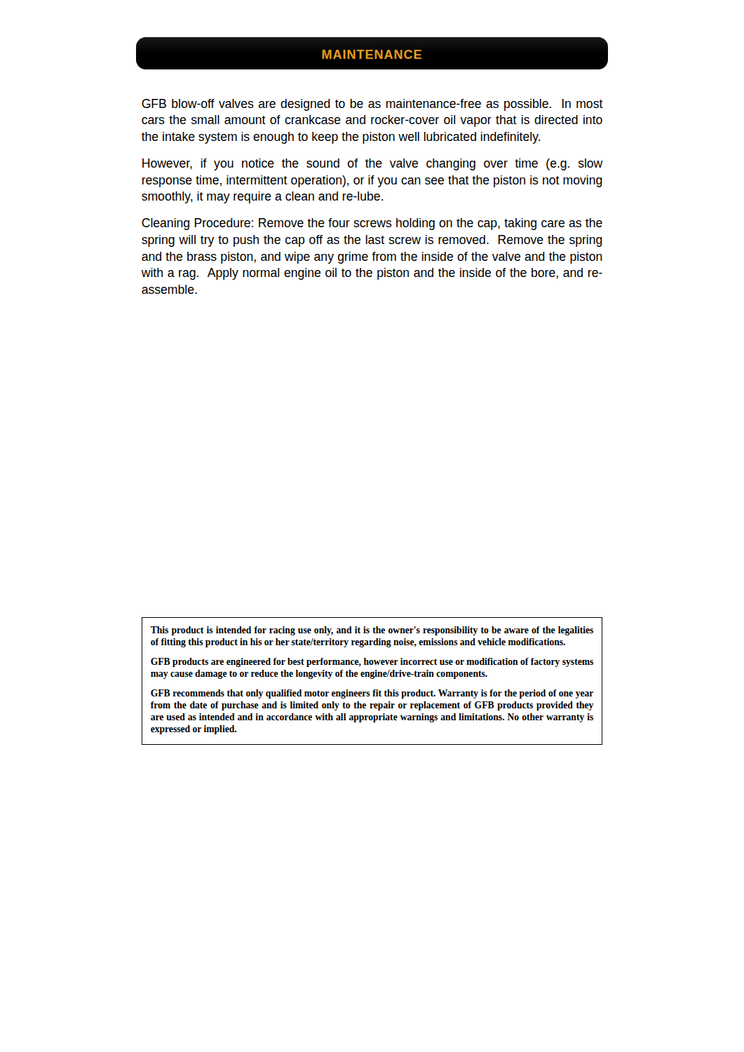Maintenance
GFB blow-off valves are designed to be as maintenance-free as possible. In most cars the small amount of crankcase and rocker-cover oil vapor that is directed into the intake system is enough to keep the piston well lubricated indefinitely.
However, if you notice the sound of the valve changing over time (e.g. slow response time, intermittent operation), or if you can see that the piston is not moving smoothly, it may require a clean and re-lube.
Cleaning Procedure: Remove the four screws holding on the cap, taking care as the spring will try to push the cap off as the last screw is removed. Remove the spring and the brass piston, and wipe any grime from the inside of the valve and the piston with a rag. Apply normal engine oil to the piston and the inside of the bore, and re-assemble.
This product is intended for racing use only, and it is the owner's responsibility to be aware of the legalities of fitting this product in his or her state/territory regarding noise, emissions and vehicle modifications.
GFB products are engineered for best performance, however incorrect use or modification of factory systems may cause damage to or reduce the longevity of the engine/drive-train components.
GFB recommends that only qualified motor engineers fit this product. Warranty is for the period of one year from the date of purchase and is limited only to the repair or replacement of GFB products provided they are used as intended and in accordance with all appropriate warnings and limitations. No other warranty is expressed or implied.